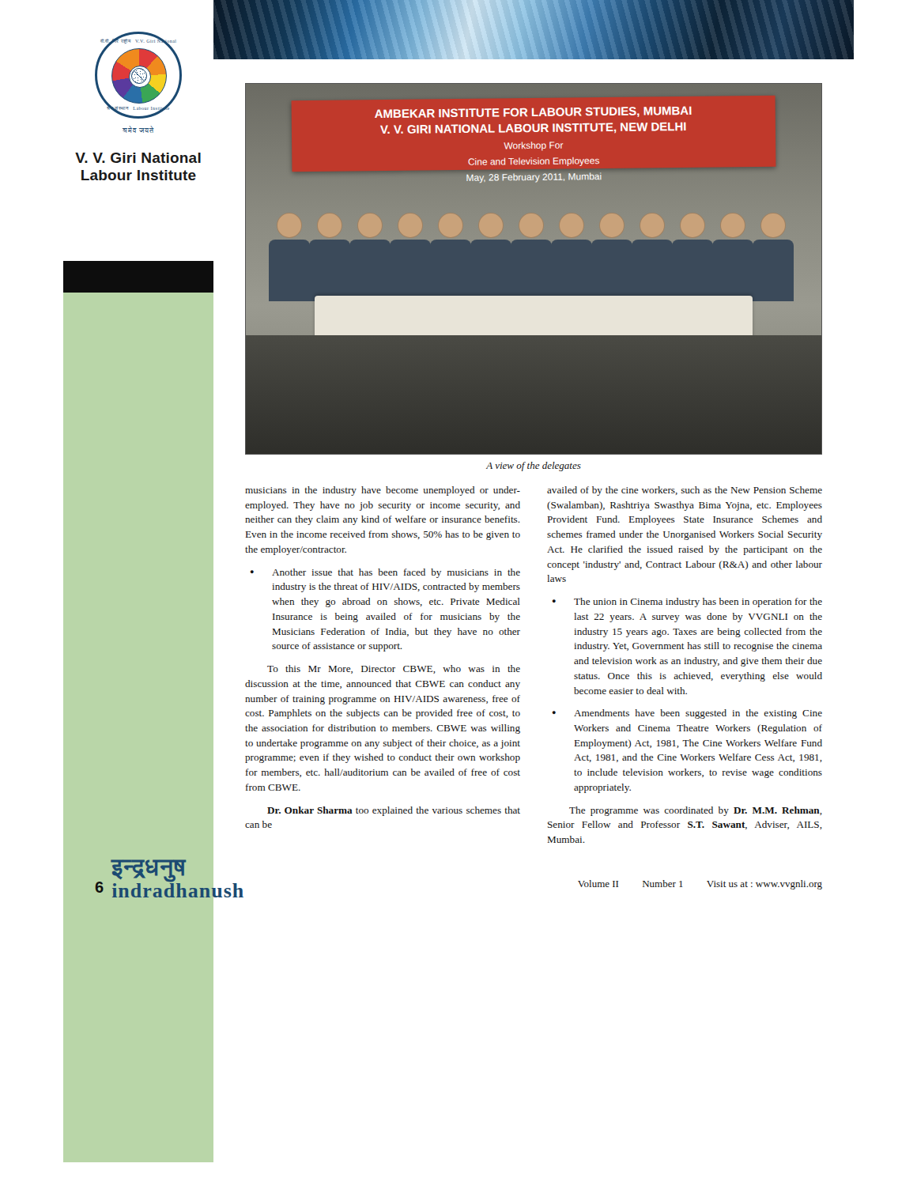वी.वी. गिरि राष्ट्रीय V.V. Giri National
श्रम संस्थान Labour Institute
श्रमेव जयते
V. V. Giri National
Labour Institute
AMBEKAR INSTITUTE FOR LABOUR STUDIES, MUMBAI
V. V. GIRI NATIONAL LABOUR INSTITUTE, NEW DELHI
Workshop For
Cine and Television Employees
May, 28 February 2011, Mumbai
A view of the delegates
musicians in the industry have become unemployed or under-employed. They have no job security or income security, and neither can they claim any kind of welfare or insurance benefits. Even in the income received from shows, 50% has to be given to the employer/contractor.
Another issue that has been faced by musicians in the industry is the threat of HIV/AIDS, contracted by members when they go abroad on shows, etc. Private Medical Insurance is being availed of for musicians by the Musicians Federation of India, but they have no other source of assistance or support.
To this Mr More, Director CBWE, who was in the discussion at the time, announced that CBWE can conduct any number of training programme on HIV/AIDS awareness, free of cost. Pamphlets on the subjects can be provided free of cost, to the association for distribution to members. CBWE was willing to undertake programme on any subject of their choice, as a joint programme; even if they wished to conduct their own workshop for members, etc. hall/auditorium can be availed of free of cost from CBWE.
Dr. Onkar Sharma too explained the various schemes that can be
availed of by the cine workers, such as the New Pension Scheme (Swalamban), Rashtriya Swasthya Bima Yojna, etc. Employees Provident Fund. Employees State Insurance Schemes and schemes framed under the Unorganised Workers Social Security Act. He clarified the issued raised by the participant on the concept 'industry' and, Contract Labour (R&A) and other labour laws
The union in Cinema industry has been in operation for the last 22 years. A survey was done by VVGNLI on the industry 15 years ago. Taxes are being collected from the industry. Yet, Government has still to recognise the cinema and television work as an industry, and give them their due status. Once this is achieved, everything else would become easier to deal with.
Amendments have been suggested in the existing Cine Workers and Cinema Theatre Workers (Regulation of Employment) Act, 1981, The Cine Workers Welfare Fund Act, 1981, and the Cine Workers Welfare Cess Act, 1981, to include television workers, to revise wage conditions appropriately.
The programme was coordinated by Dr. M.M. Rehman, Senior Fellow and Professor S.T. Sawant, Adviser, AILS, Mumbai.
6
इन्द्रधनुष
indradhanush
Volume II Number 1 Visit us at : www.vvgnli.org